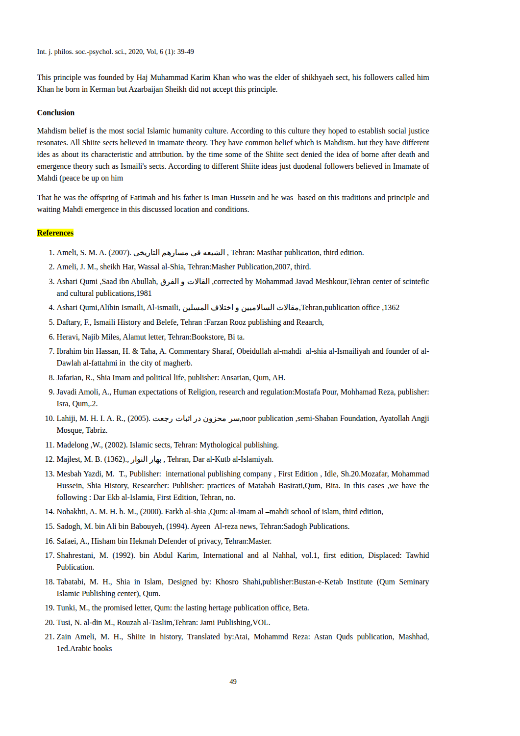Int. j. philos. soc.-psychol. sci., 2020, Vol, 6 (1): 39-49
This principle was founded by Haj Muhammad Karim Khan who was the elder of shikhyaeh sect, his followers called him Khan he born in Kerman but Azarbaijan Sheikh did not accept this principle.
Conclusion
Mahdism belief is the most social Islamic humanity culture. According to this culture they hoped to establish social justice resonates. All Shiite sects believed in imamate theory. They have common belief which is Mahdism. but they have different ides as about its characteristic and attribution. by the time some of the Shiite sect denied the idea of borne after death and emergence theory such as Ismaili's sects. According to different Shiite ideas just duodenal followers believed in Imamate of Mahdi (peace be up on him
That he was the offspring of Fatimah and his father is Iman Hussein and he was based on this traditions and principle and waiting Mahdi emergence in this discussed location and conditions.
References
Ameli, S. M. A. (2007). الشیعه فی مسارهم التاریخی , Tehran: Masihar publication, third edition.
Ameli, J. M., sheikh Har, Wassal al-Shia, Tehran:Masher Publication,2007, third.
Ashari Qumi ,Saad ibn Abullah, القالات و الفرق ,corrected by Mohammad Javad Meshkour,Tehran center of scintefic and cultural publications,1981
Ashari Qumi,Alibin Ismaili, Al-ismaili, مقالات السالامیین و اختلاف المسلین,Tehran,publication office ,1362
Daftary, F., Ismaili History and Belefe, Tehran :Farzan Rooz publishing and Reaarch,
Heravi, Najib Miles, Alamut letter, Tehran:Bookstore, Bi ta.
Ibrahim bin Hassan, H. & Taha, A. Commentary Sharaf, Obeidullah al-mahdi al-shia al-Ismailiyah and founder of al-Dawlah al-fattahmi in the city of magherb.
Jafarian, R., Shia Imam and political life, publisher: Ansarian, Qum, AH.
Javadi Amoli, A., Human expectations of Religion, research and regulation:Mostafa Pour, Mohhamad Reza, publisher: Isra, Qum,.2.
Lahiji, M. H. I. A. R., (2005). سر محزون در اثبات رجعت,noor publication ,semi-Shaban Foundation, Ayatollah Angji Mosque, Tabriz.
Madelong ,W., (2002). Islamic sects, Tehran: Mythological publishing.
Majlest, M. B. (1362)., بهار النوار , Tehran, Dar al-Kutb al-Islamiyah.
Mesbah Yazdi, M. T., Publisher: international publishing company , First Edition , Idle, Sh.20.Mozafar, Mohammad Hussein, Shia History, Researcher: Publisher: practices of Matabah Basirati,Qum, Bita. In this cases ,we have the following : Dar Ekb al-Islamia, First Edition, Tehran, no.
Nobakhti, A. M. H. b. M., (2000). Farkh al-shia ,Qum: al-imam al –mahdi school of islam, third edition,
Sadogh, M. bin Ali bin Babouyeh, (1994). Ayeen Al-reza news, Tehran:Sadogh Publications.
Safaei, A., Hisham bin Hekmah Defender of privacy, Tehran:Master.
Shahrestani, M. (1992). bin Abdul Karim, International and al Nahhal, vol.1, first edition, Displaced: Tawhid Publication.
Tabatabi, M. H., Shia in Islam, Designed by: Khosro Shahi,publisher:Bustan-e-Ketab Institute (Qum Seminary Islamic Publishing center), Qum.
Tunki, M., the promised letter, Qum: the lasting hertage publication office, Beta.
Tusi, N. al-din M., Rouzah al-Taslim,Tehran: Jami Publishing,VOL.
Zain Ameli, M. H., Shiite in history, Translated by:Atai, Mohammd Reza: Astan Quds publication, Mashhad, 1ed.Arabic books
49